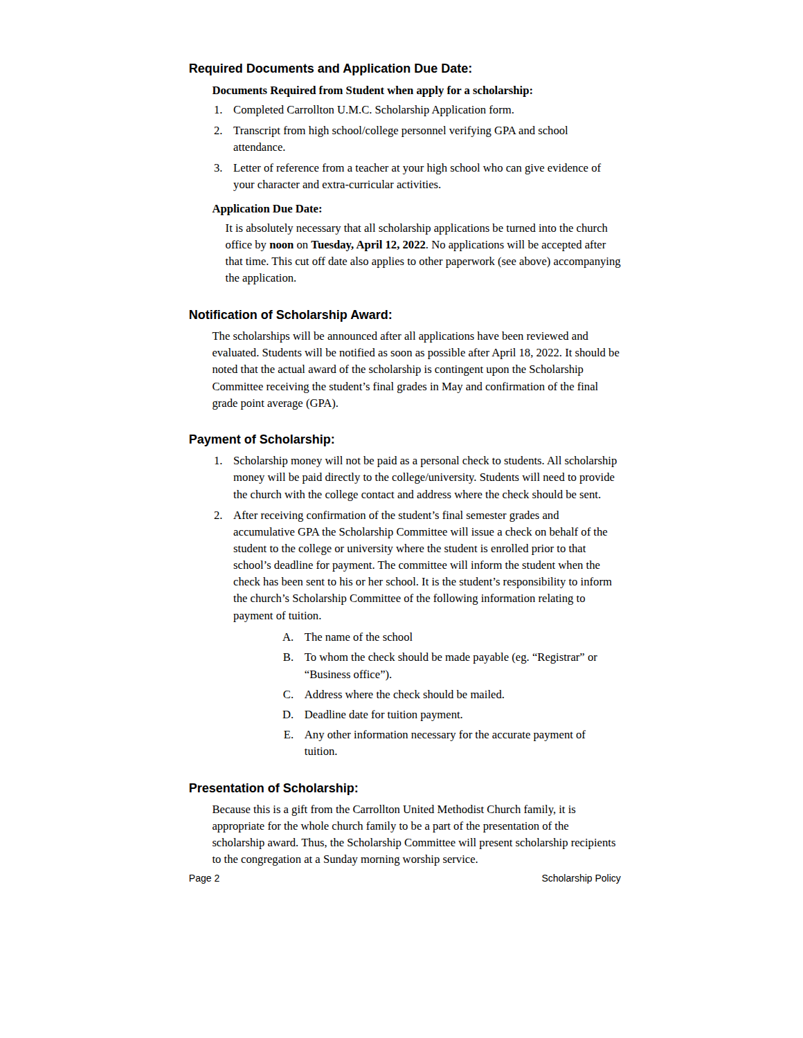Required Documents and Application Due Date:
Documents Required from Student when apply for a scholarship:
Completed Carrollton U.M.C. Scholarship Application form.
Transcript from high school/college personnel verifying GPA and school attendance.
Letter of reference from a teacher at your high school who can give evidence of your character and extra-curricular activities.
Application Due Date:
It is absolutely necessary that all scholarship applications be turned into the church office by noon on Tuesday, April 12, 2022. No applications will be accepted after that time. This cut off date also applies to other paperwork (see above) accompanying the application.
Notification of Scholarship Award:
The scholarships will be announced after all applications have been reviewed and evaluated. Students will be notified as soon as possible after April 18, 2022. It should be noted that the actual award of the scholarship is contingent upon the Scholarship Committee receiving the student’s final grades in May and confirmation of the final grade point average (GPA).
Payment of Scholarship:
Scholarship money will not be paid as a personal check to students. All scholarship money will be paid directly to the college/university. Students will need to provide the church with the college contact and address where the check should be sent.
After receiving confirmation of the student’s final semester grades and accumulative GPA the Scholarship Committee will issue a check on behalf of the student to the college or university where the student is enrolled prior to that school’s deadline for payment. The committee will inform the student when the check has been sent to his or her school. It is the student’s responsibility to inform the church’s Scholarship Committee of the following information relating to payment of tuition.
The name of the school
To whom the check should be made payable (eg. “Registrar” or “Business office”).
Address where the check should be mailed.
Deadline date for tuition payment.
Any other information necessary for the accurate payment of tuition.
Presentation of Scholarship:
Because this is a gift from the Carrollton United Methodist Church family, it is appropriate for the whole church family to be a part of the presentation of the scholarship award. Thus, the Scholarship Committee will present scholarship recipients to the congregation at a Sunday morning worship service.
Page 2 Scholarship Policy